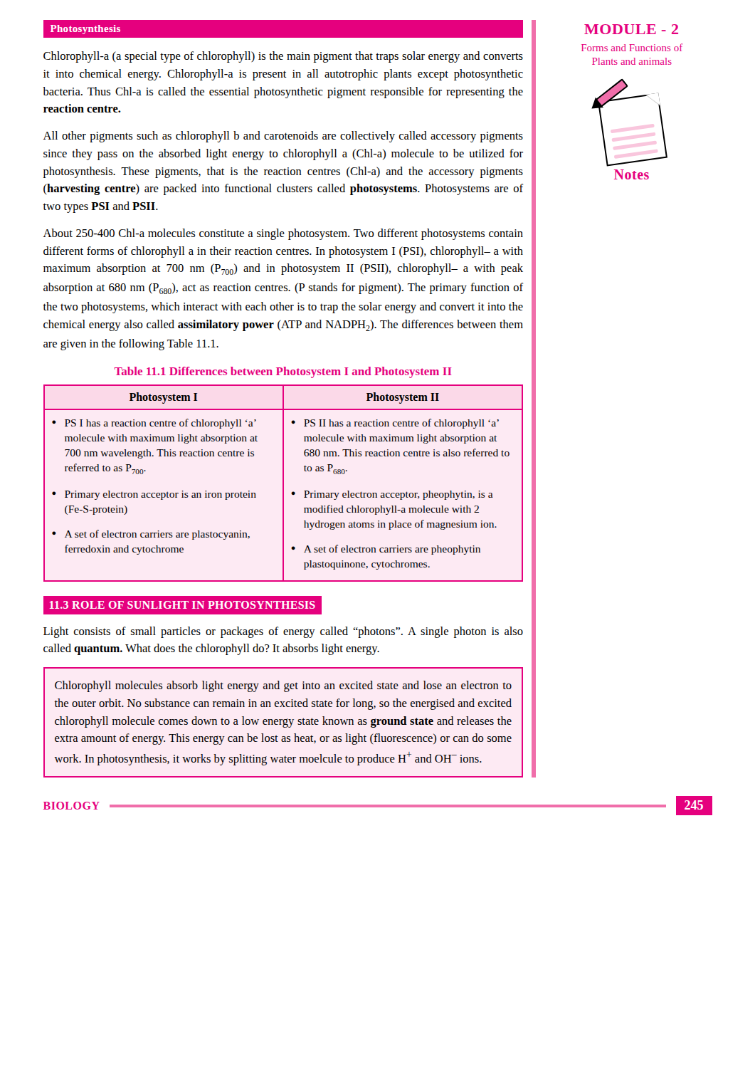Photosynthesis
Chlorophyll-a (a special type of chlorophyll) is the main pigment that traps solar energy and converts it into chemical energy. Chlorophyll-a is present in all autotrophic plants except photosynthetic bacteria. Thus Chl-a is called the essential photosynthetic pigment responsible for representing the reaction centre.
All other pigments such as chlorophyll b and carotenoids are collectively called accessory pigments since they pass on the absorbed light energy to chlorophyll a (Chl-a) molecule to be utilized for photosynthesis. These pigments, that is the reaction centres (Chl-a) and the accessory pigments (harvesting centre) are packed into functional clusters called photosystems. Photosystems are of two types PSI and PSII.
About 250-400 Chl-a molecules constitute a single photosystem. Two different photosystems contain different forms of chlorophyll a in their reaction centres. In photosystem I (PSI), chlorophyll– a with maximum absorption at 700 nm (P700) and in photosystem II (PSII), chlorophyll– a with peak absorption at 680 nm (P680), act as reaction centres. (P stands for pigment). The primary function of the two photosystems, which interact with each other is to trap the solar energy and convert it into the chemical energy also called assimilatory power (ATP and NADPH2). The differences between them are given in the following Table 11.1.
Table 11.1 Differences between Photosystem I and Photosystem II
| Photosystem I | Photosystem II |
| --- | --- |
| PS I has a reaction centre of chlorophyll ‘a’ molecule with maximum light absorption at 700 nm wavelength. This reaction centre is referred to as P 700 . Primary electron acceptor is an iron protein (Fe-S-protein) A set of electron carriers are plastocyanin, ferredoxin and cytochrome | PS II has a reaction centre of chlorophyll ‘a’ molecule with maximum light absorption at 680 nm. This reaction centre is also referred to to as P 680 . Primary electron acceptor, pheophytin, is a modified chlorophyll-a molecule with 2 hydrogen atoms in place of magnesium ion. A set of electron carriers are pheophytin plastoquinone, cytochromes. |
11.3 ROLE OF SUNLIGHT IN PHOTOSYNTHESIS
Light consists of small particles or packages of energy called “photons”. A single photon is also called quantum. What does the chlorophyll do? It absorbs light energy.
Chlorophyll molecules absorb light energy and get into an excited state and lose an electron to the outer orbit. No substance can remain in an excited state for long, so the energised and excited chlorophyll molecule comes down to a low energy state known as ground state and releases the extra amount of energy. This energy can be lost as heat, or as light (fluorescence) or can do some work. In photosynthesis, it works by splitting water moelcule to produce H+ and OH– ions.
MODULE - 2
Forms and Functions of
Plants and animals
Notes
BIOLOGY
245